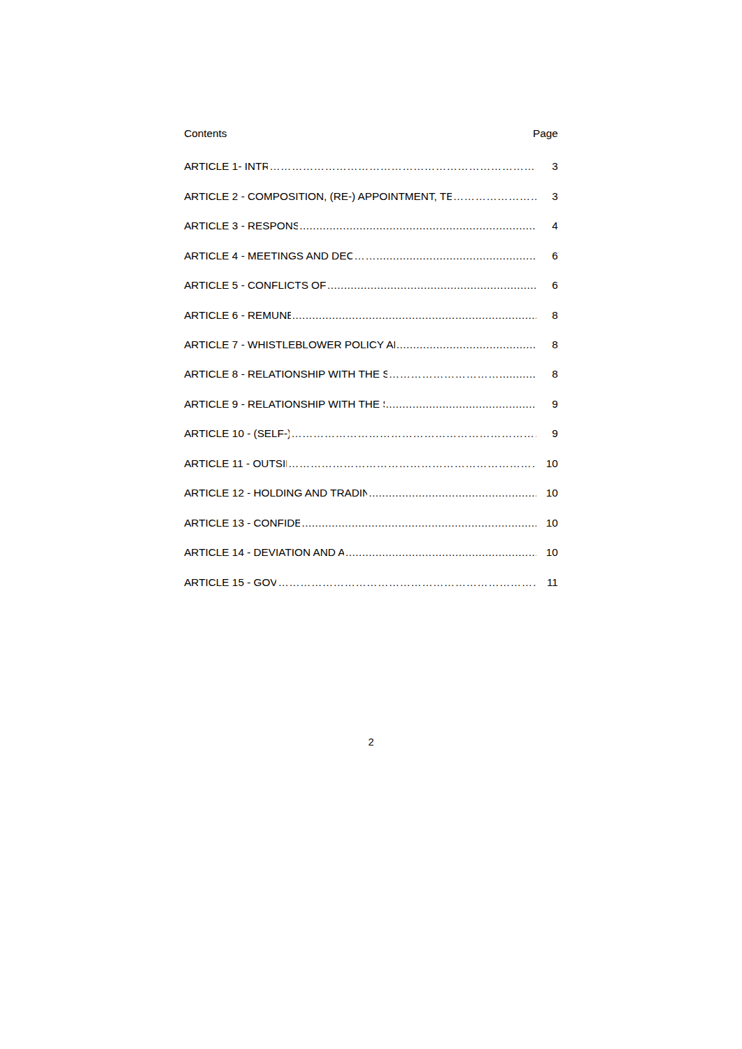Contents Page
ARTICLE 1- INTRODUCTION …………………………………………………………………………………………………………… 3
ARTICLE 2 - COMPOSITION, (RE-) APPOINTMENT, TERM AND RESIGNATION …………………………... 3
ARTICLE 3 - RESPONSIBILITIES ..................................................................................................... 4
ARTICLE 4 - MEETINGS AND DECISION-MAKING ……......................................................................... 6
ARTICLE 5 - CONFLICTS OF INTERESTS ........................................................................................... 6
ARTICLE 6 - REMUNERATION ....................................................................................................... 8
ARTICLE 7 - WHISTLEBLOWER POLICY AND MISCONDUCT ............................................................ 8
ARTICLE 8 - RELATIONSHIP WITH THE SUPERVISORY BOARD ………………………….................................... 8
ARTICLE 9 - RELATIONSHIP WITH THE SHAREHOLDERS ................................................................. 9
ARTICLE 10 - (SELF-) EVALUATION ………………………………………………………………………………………………… 9
ARTICLE 11 - OUTSIDE POSITIONS ………………………………………………………………………….................................... 10
ARTICLE 12 - HOLDING AND TRADING SECURITIES ........................................................................ 10
ARTICLE 13 - CONFIDENTIALITY .................................................................................................... 10
ARTICLE 14 - DEVIATION AND AMENDMENT ................................................................................ 10
ARTICLE 15 - GOVERNING LAW ………………………………………………………………………………………………………….. 11
2